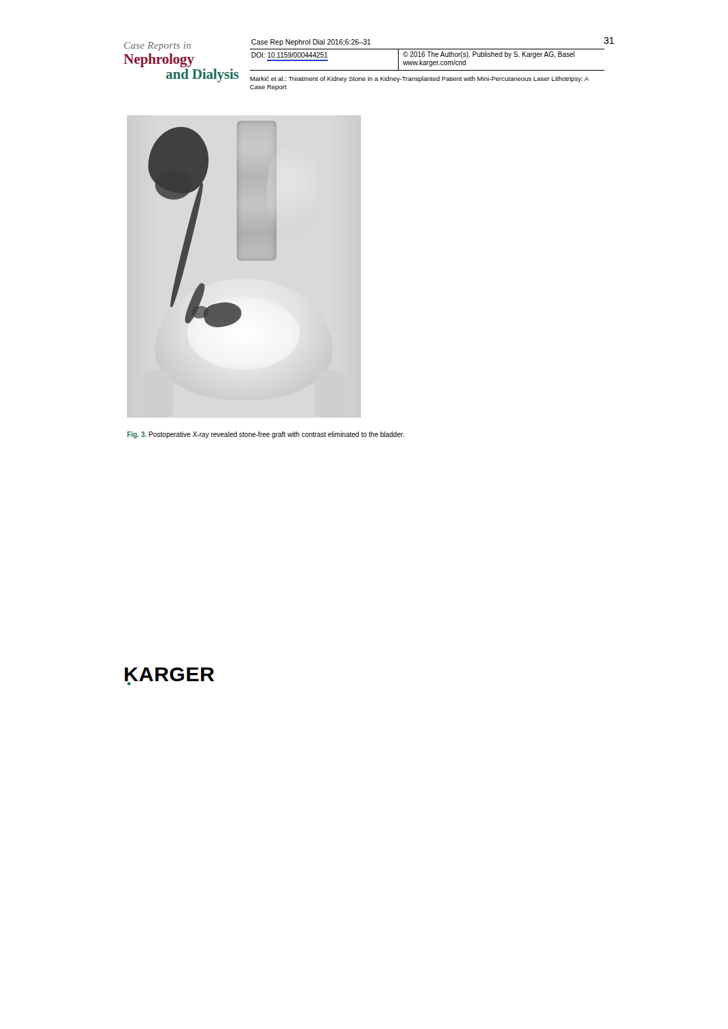31
Case Reports in
Nephrology
and Dialysis
Case Rep Nephrol Dial 2016;6:26–31
DOI: 10.1159/000444251
© 2016 The Author(s). Published by S. Karger AG, Basel
www.karger.com/cnd
Markić et al.: Treatment of Kidney Stone in a Kidney-Transplanted Patient with Mini-Percutaneous Laser Lithotripsy: A Case Report
Fig. 3. Postoperative X-ray revealed stone-free graft with contrast eliminated to the bladder.
KARGER•